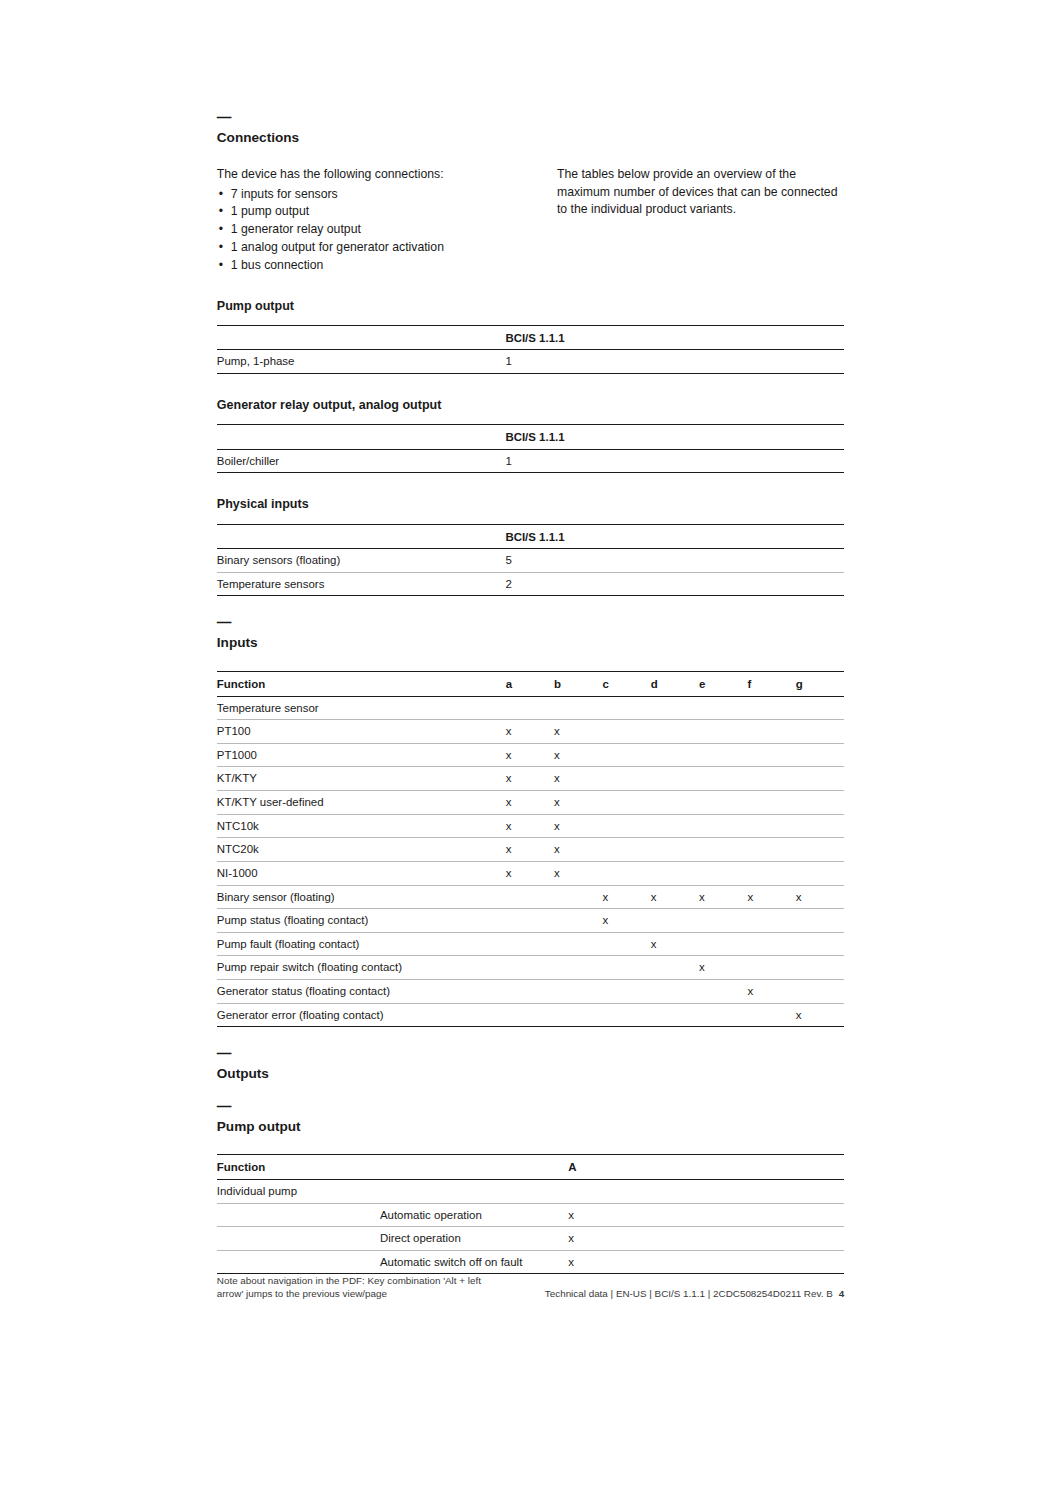—
Connections
The device has the following connections:
7 inputs for sensors
1 pump output
1 generator relay output
1 analog output for generator activation
1 bus connection
The tables below provide an overview of the maximum number of devices that can be connected to the individual product variants.
Pump output
| | BCI/S 1.1.1 |
| --- | --- |
| Pump, 1-phase | 1 |
Generator relay output, analog output
| | BCI/S 1.1.1 |
| --- | --- |
| Boiler/chiller | 1 |
Physical inputs
| | BCI/S 1.1.1 |
| --- | --- |
| Binary sensors (floating) | 5 |
| Temperature sensors | 2 |
—
Inputs
| Function | a | b | c | d | e | f | g |
| --- | --- | --- | --- | --- | --- | --- | --- |
| Temperature sensor | | | | | | | |
| PT100 | x | x | | | | | |
| PT1000 | x | x | | | | | |
| KT/KTY | x | x | | | | | |
| KT/KTY user-defined | x | x | | | | | |
| NTC10k | x | x | | | | | |
| NTC20k | x | x | | | | | |
| NI-1000 | x | x | | | | | |
| Binary sensor (floating) | | | x | x | x | x | x |
| Pump status (floating contact) | | | x | | | | |
| Pump fault (floating contact) | | | | x | | | |
| Pump repair switch (floating contact) | | | | | x | | |
| Generator status (floating contact) | | | | | | x | |
| Generator error (floating contact) | | | | | | | x |
—
Outputs
—
Pump output
| Function | A |
| --- | --- |
| Individual pump | |
| | Automatic operation | x |
| | Direct operation | x |
| | Automatic switch off on fault | x |
Note about navigation in the PDF: Key combination 'Alt + left arrow' jumps to the previous view/page
Technical data | EN-US | BCI/S 1.1.1 | 2CDC508254D0211 Rev. B4